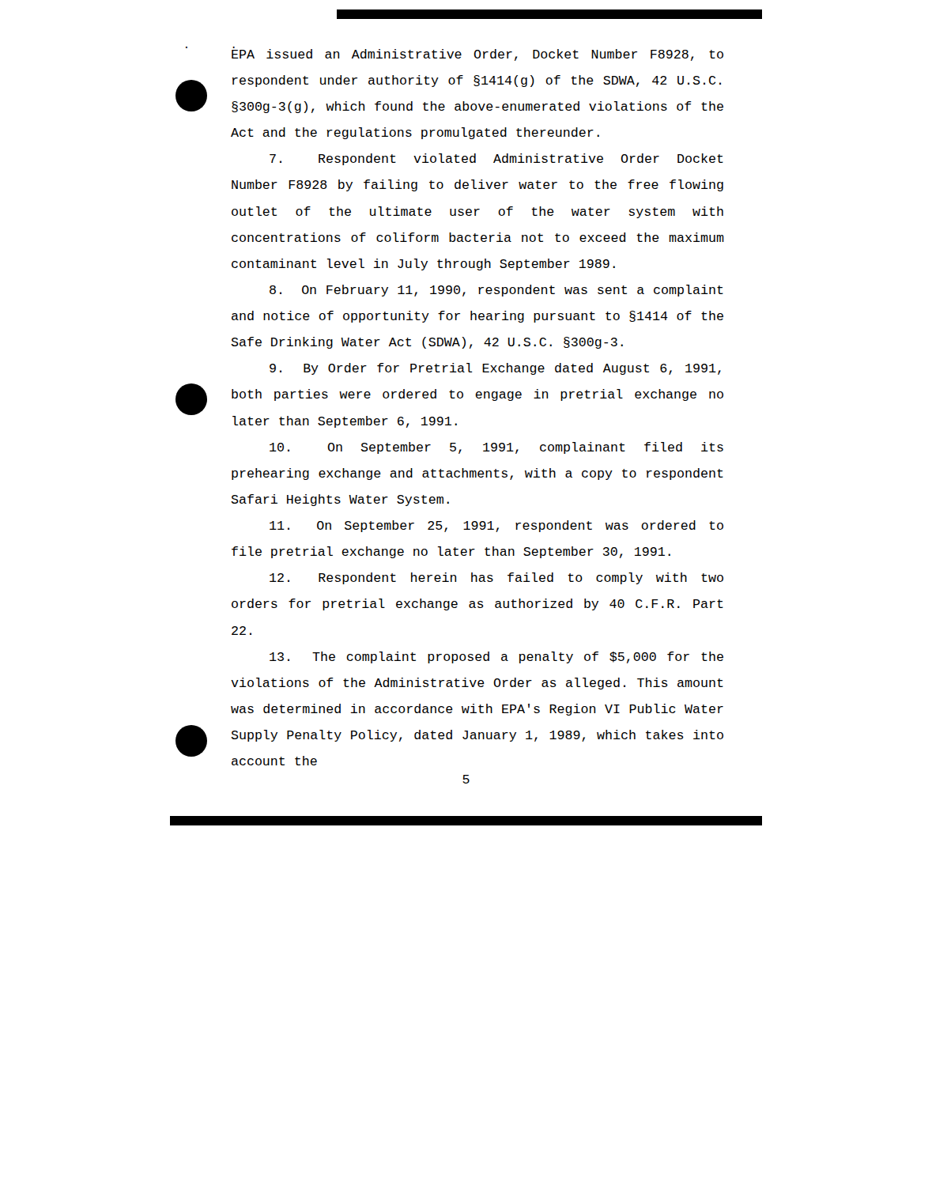. .
EPA issued an Administrative Order, Docket Number F8928, to respondent under authority of §1414(g) of the SDWA, 42 U.S.C. §300g-3(g), which found the above-enumerated violations of the Act and the regulations promulgated thereunder.
7. Respondent violated Administrative Order Docket Number F8928 by failing to deliver water to the free flowing outlet of the ultimate user of the water system with concentrations of coliform bacteria not to exceed the maximum contaminant level in July through September 1989.
8. On February 11, 1990, respondent was sent a complaint and notice of opportunity for hearing pursuant to §1414 of the Safe Drinking Water Act (SDWA), 42 U.S.C. §300g-3.
9. By Order for Pretrial Exchange dated August 6, 1991, both parties were ordered to engage in pretrial exchange no later than September 6, 1991.
10. On September 5, 1991, complainant filed its prehearing exchange and attachments, with a copy to respondent Safari Heights Water System.
11. On September 25, 1991, respondent was ordered to file pretrial exchange no later than September 30, 1991.
12. Respondent herein has failed to comply with two orders for pretrial exchange as authorized by 40 C.F.R. Part 22.
13. The complaint proposed a penalty of $5,000 for the violations of the Administrative Order as alleged. This amount was determined in accordance with EPA's Region VI Public Water Supply Penalty Policy, dated January 1, 1989, which takes into account the
5